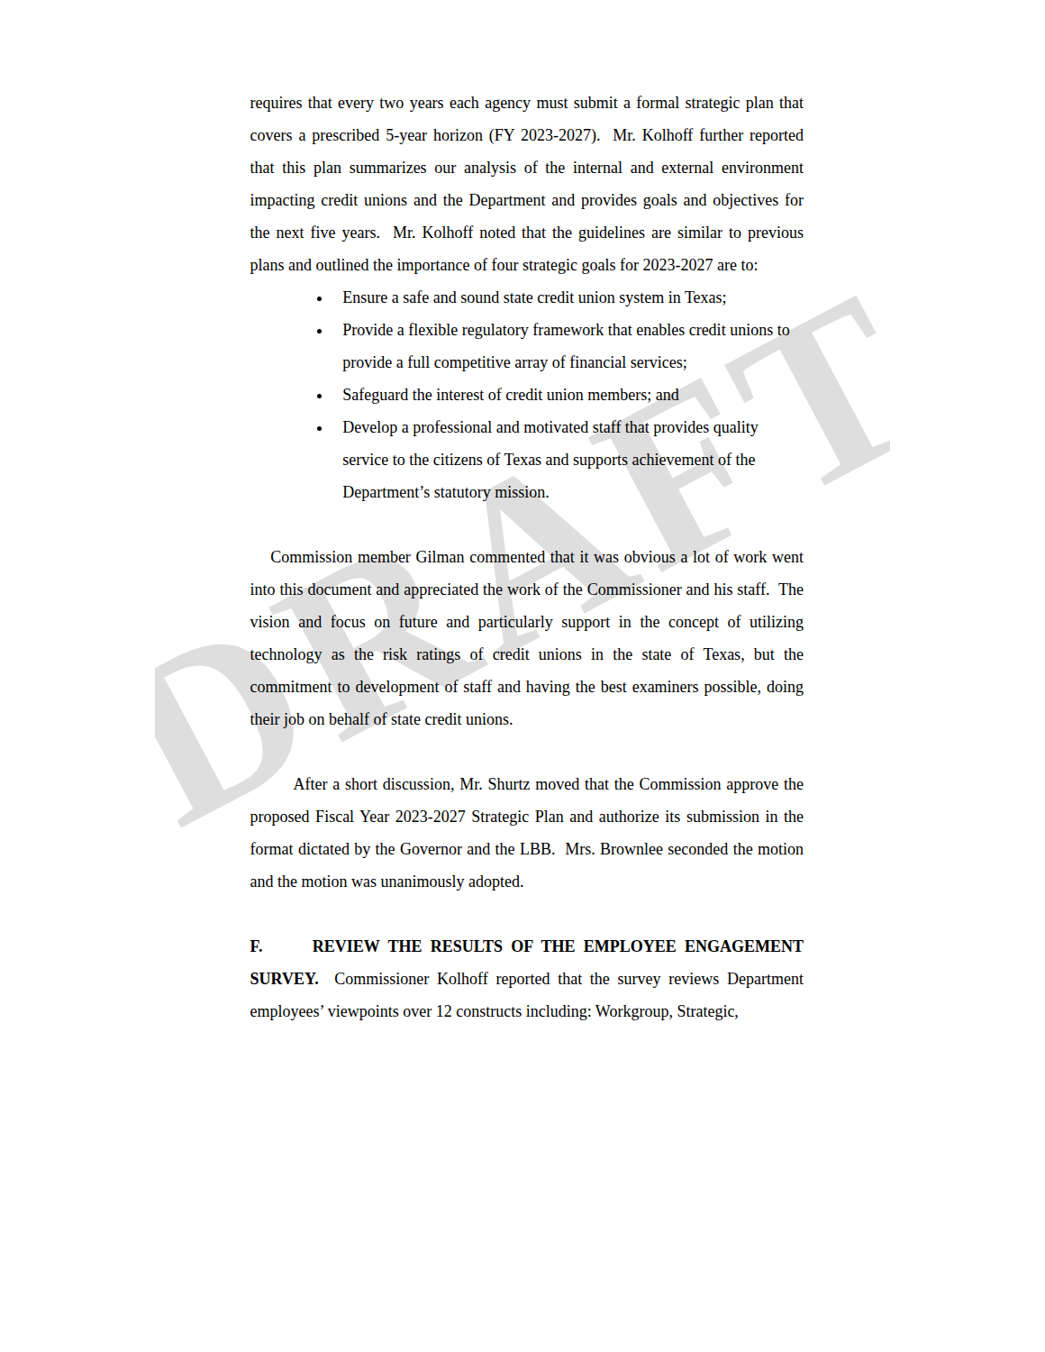DRAFT
requires that every two years each agency must submit a formal strategic plan that covers a prescribed 5-year horizon (FY 2023-2027). Mr. Kolhoff further reported that this plan summarizes our analysis of the internal and external environment impacting credit unions and the Department and provides goals and objectives for the next five years. Mr. Kolhoff noted that the guidelines are similar to previous plans and outlined the importance of four strategic goals for 2023-2027 are to:
Ensure a safe and sound state credit union system in Texas;
Provide a flexible regulatory framework that enables credit unions to provide a full competitive array of financial services;
Safeguard the interest of credit union members; and
Develop a professional and motivated staff that provides quality service to the citizens of Texas and supports achievement of the Department’s statutory mission.
Commission member Gilman commented that it was obvious a lot of work went into this document and appreciated the work of the Commissioner and his staff. The vision and focus on future and particularly support in the concept of utilizing technology as the risk ratings of credit unions in the state of Texas, but the commitment to development of staff and having the best examiners possible, doing their job on behalf of state credit unions.
After a short discussion, Mr. Shurtz moved that the Commission approve the proposed Fiscal Year 2023-2027 Strategic Plan and authorize its submission in the format dictated by the Governor and the LBB. Mrs. Brownlee seconded the motion and the motion was unanimously adopted.
F. REVIEW THE RESULTS OF THE EMPLOYEE ENGAGEMENT SURVEY. Commissioner Kolhoff reported that the survey reviews Department employees’ viewpoints over 12 constructs including: Workgroup, Strategic,